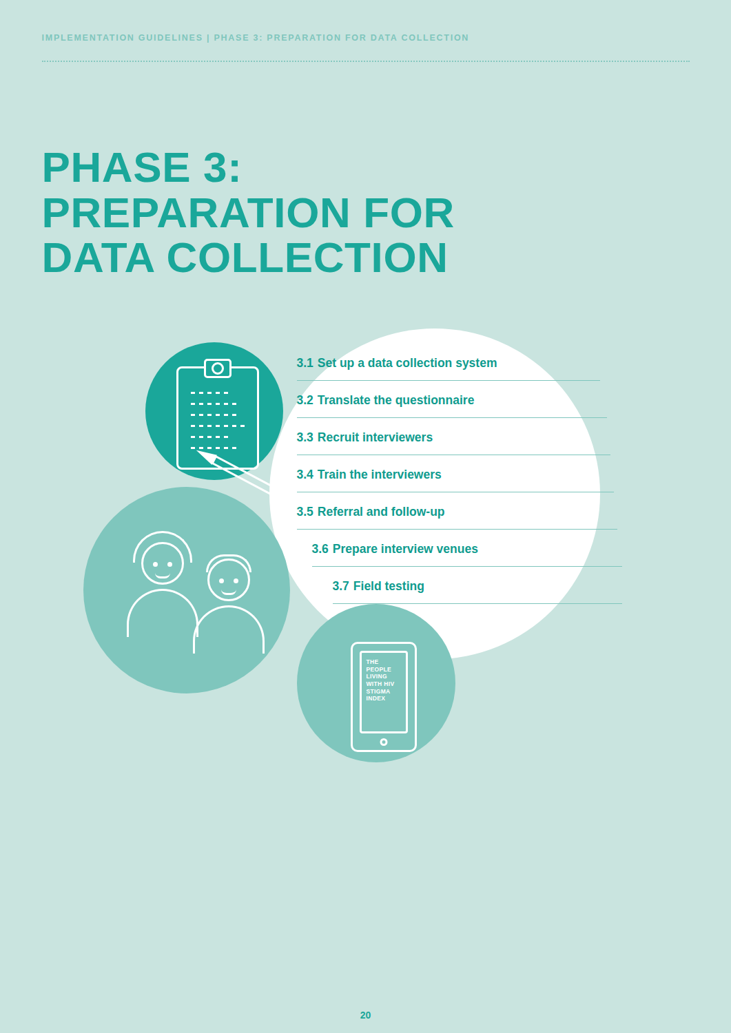Implementation Guidelines | Phase 3: Preparation for Data Collection
Phase 3:
Preparation for
Data Collection
The
People
Living
With HIV
Stigma
Index
3.1 Set up a data collection system
3.2 Translate the questionnaire
3.3 Recruit interviewers
3.4 Train the interviewers
3.5 Referral and follow-up
3.6 Prepare interview venues
3.7 Field testing
20